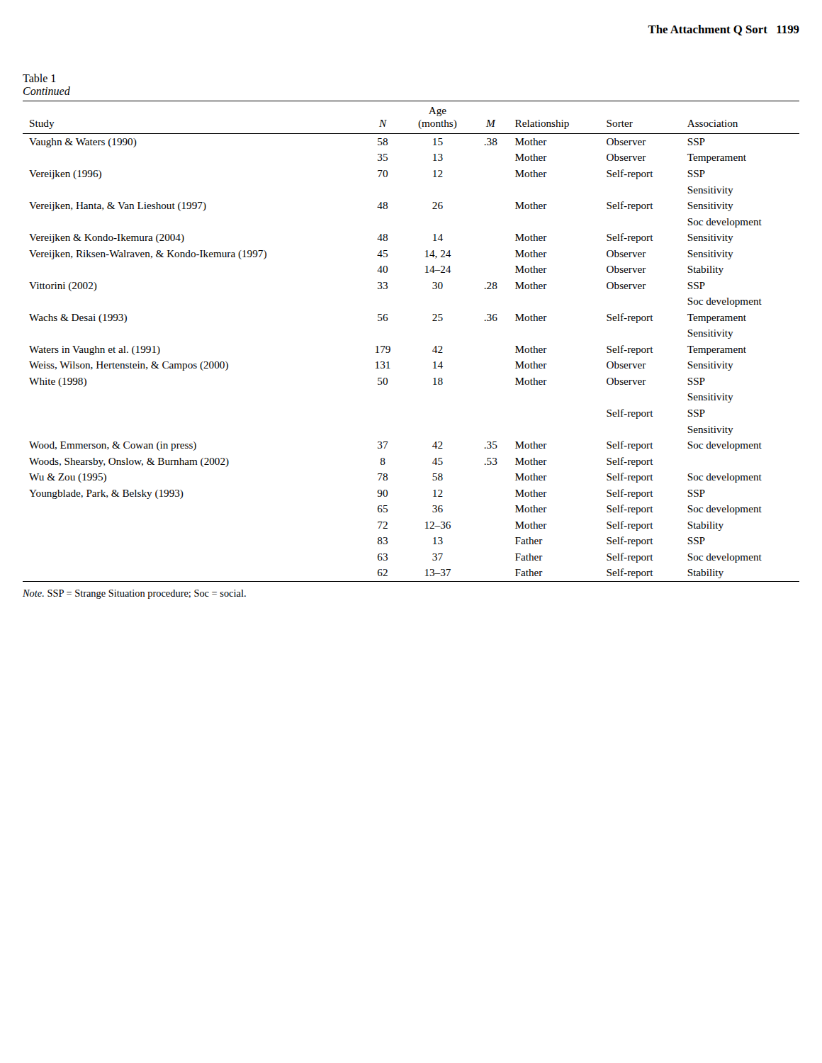The Attachment Q Sort 1199
Table 1 Continued
| Study | N | Age (months) | M | Relationship | Sorter | Association |
| --- | --- | --- | --- | --- | --- | --- |
| Vaughn & Waters (1990) | 58 | 15 | .38 | Mother | Observer | SSP |
| | 35 | 13 | | Mother | Observer | Temperament |
| Vereijken (1996) | 70 | 12 | | Mother | Self-report | SSP |
| | | | | | | Sensitivity |
| Vereijken, Hanta, & Van Lieshout (1997) | 48 | 26 | | Mother | Self-report | Sensitivity |
| | | | | | | Soc development |
| Vereijken & Kondo-Ikemura (2004) | 48 | 14 | | Mother | Self-report | Sensitivity |
| Vereijken, Riksen-Walraven, & Kondo-Ikemura (1997) | 45 | 14, 24 | | Mother | Observer | Sensitivity |
| | 40 | 14–24 | | Mother | Observer | Stability |
| Vittorini (2002) | 33 | 30 | .28 | Mother | Observer | SSP |
| | | | | | | Soc development |
| Wachs & Desai (1993) | 56 | 25 | .36 | Mother | Self-report | Temperament |
| | | | | | | Sensitivity |
| Waters in Vaughn et al. (1991) | 179 | 42 | | Mother | Self-report | Temperament |
| Weiss, Wilson, Hertenstein, & Campos (2000) | 131 | 14 | | Mother | Observer | Sensitivity |
| White (1998) | 50 | 18 | | Mother | Observer | SSP |
| | | | | | | Sensitivity |
| | | | | | Self-report | SSP |
| | | | | | | Sensitivity |
| Wood, Emmerson, & Cowan (in press) | 37 | 42 | .35 | Mother | Self-report | Soc development |
| Woods, Shearsby, Onslow, & Burnham (2002) | 8 | 45 | .53 | Mother | Self-report | |
| Wu & Zou (1995) | 78 | 58 | | Mother | Self-report | Soc development |
| Youngblade, Park, & Belsky (1993) | 90 | 12 | | Mother | Self-report | SSP |
| | 65 | 36 | | Mother | Self-report | Soc development |
| | 72 | 12–36 | | Mother | Self-report | Stability |
| | 83 | 13 | | Father | Self-report | SSP |
| | 63 | 37 | | Father | Self-report | Soc development |
| | 62 | 13–37 | | Father | Self-report | Stability |
Note. SSP = Strange Situation procedure; Soc = social.